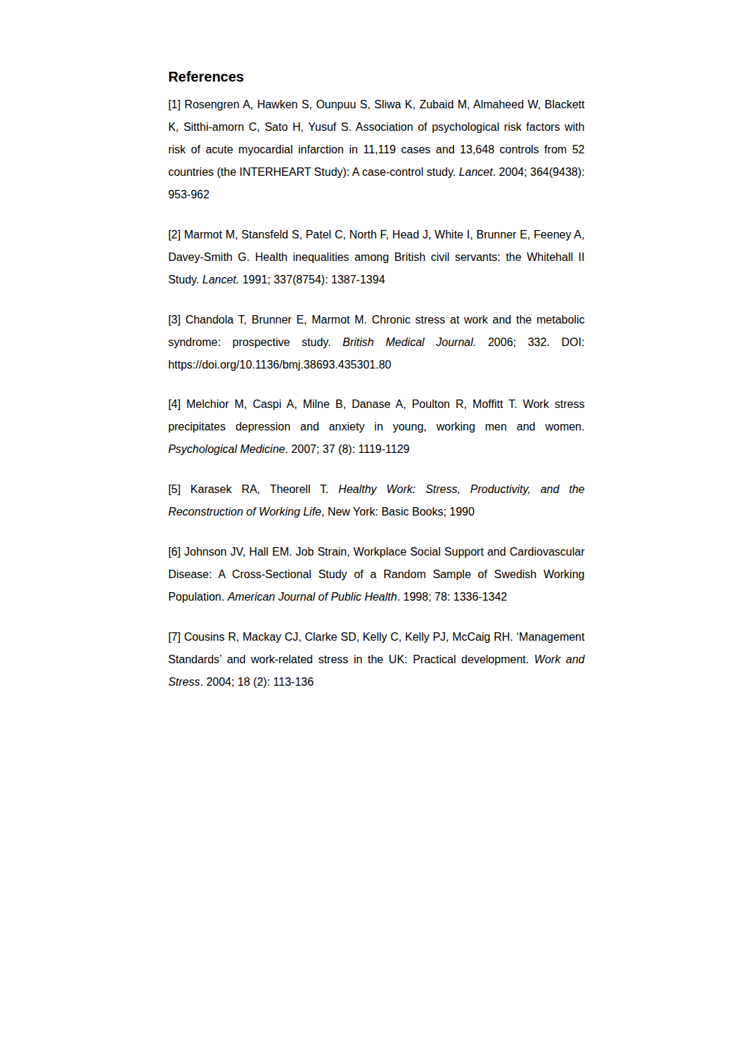References
[1] Rosengren A, Hawken S, Ounpuu S, Sliwa K, Zubaid M, Almaheed W, Blackett K, Sitthi-amorn C, Sato H, Yusuf S. Association of psychological risk factors with risk of acute myocardial infarction in 11,119 cases and 13,648 controls from 52 countries (the INTERHEART Study): A case-control study. Lancet. 2004; 364(9438): 953-962
[2] Marmot M, Stansfeld S, Patel C, North F, Head J, White I, Brunner E, Feeney A, Davey-Smith G. Health inequalities among British civil servants: the Whitehall II Study. Lancet. 1991; 337(8754): 1387-1394
[3] Chandola T, Brunner E, Marmot M. Chronic stress at work and the metabolic syndrome: prospective study. British Medical Journal. 2006; 332. DOI: https://doi.org/10.1136/bmj.38693.435301.80
[4] Melchior M, Caspi A, Milne B, Danase A, Poulton R, Moffitt T. Work stress precipitates depression and anxiety in young, working men and women. Psychological Medicine. 2007; 37 (8): 1119-1129
[5] Karasek RA, Theorell T. Healthy Work: Stress, Productivity, and the Reconstruction of Working Life, New York: Basic Books; 1990
[6] Johnson JV, Hall EM. Job Strain, Workplace Social Support and Cardiovascular Disease: A Cross-Sectional Study of a Random Sample of Swedish Working Population. American Journal of Public Health. 1998; 78: 1336-1342
[7] Cousins R, Mackay CJ, Clarke SD, Kelly C, Kelly PJ, McCaig RH. ‘Management Standards’ and work-related stress in the UK: Practical development. Work and Stress. 2004; 18 (2): 113-136